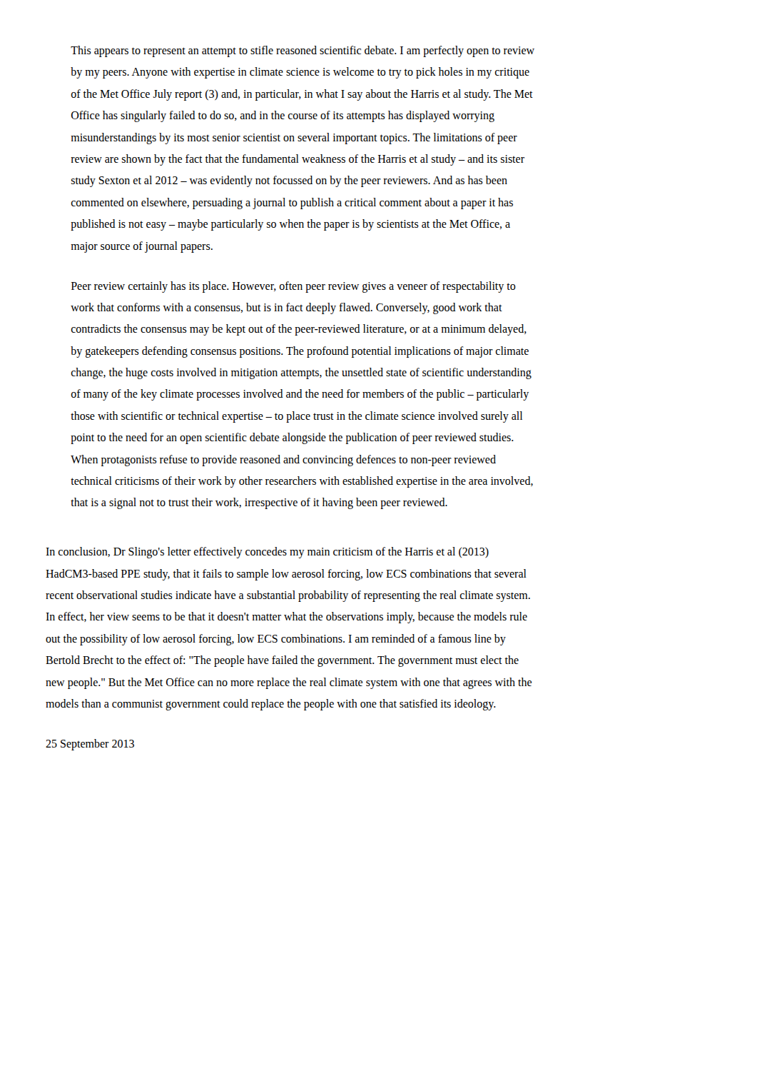This appears to represent an attempt to stifle reasoned scientific debate. I am perfectly open to review by my peers. Anyone with expertise in climate science is welcome to try to pick holes in my critique of the Met Office July report (3) and, in particular, in what I say about the Harris et al study. The Met Office has singularly failed to do so, and in the course of its attempts has displayed worrying misunderstandings by its most senior scientist on several important topics. The limitations of peer review are shown by the fact that the fundamental weakness of the Harris et al study – and its sister study Sexton et al 2012 – was evidently not focussed on by the peer reviewers. And as has been commented on elsewhere, persuading a journal to publish a critical comment about a paper it has published is not easy – maybe particularly so when the paper is by scientists at the Met Office, a major source of journal papers.
Peer review certainly has its place. However, often peer review gives a veneer of respectability to work that conforms with a consensus, but is in fact deeply flawed. Conversely, good work that contradicts the consensus may be kept out of the peer-reviewed literature, or at a minimum delayed, by gatekeepers defending consensus positions. The profound potential implications of major climate change, the huge costs involved in mitigation attempts, the unsettled state of scientific understanding of many of the key climate processes involved and the need for members of the public – particularly those with scientific or technical expertise – to place trust in the climate science involved surely all point to the need for an open scientific debate alongside the publication of peer reviewed studies. When protagonists refuse to provide reasoned and convincing defences to non-peer reviewed technical criticisms of their work by other researchers with established expertise in the area involved, that is a signal not to trust their work, irrespective of it having been peer reviewed.
In conclusion, Dr Slingo's letter effectively concedes my main criticism of the Harris et al (2013) HadCM3-based PPE study, that it fails to sample low aerosol forcing, low ECS combinations that several recent observational studies indicate have a substantial probability of representing the real climate system. In effect, her view seems to be that it doesn't matter what the observations imply, because the models rule out the possibility of low aerosol forcing, low ECS combinations. I am reminded of a famous line by Bertold Brecht to the effect of: "The people have failed the government. The government must elect the new people." But the Met Office can no more replace the real climate system with one that agrees with the models than a communist government could replace the people with one that satisfied its ideology.
25 September 2013